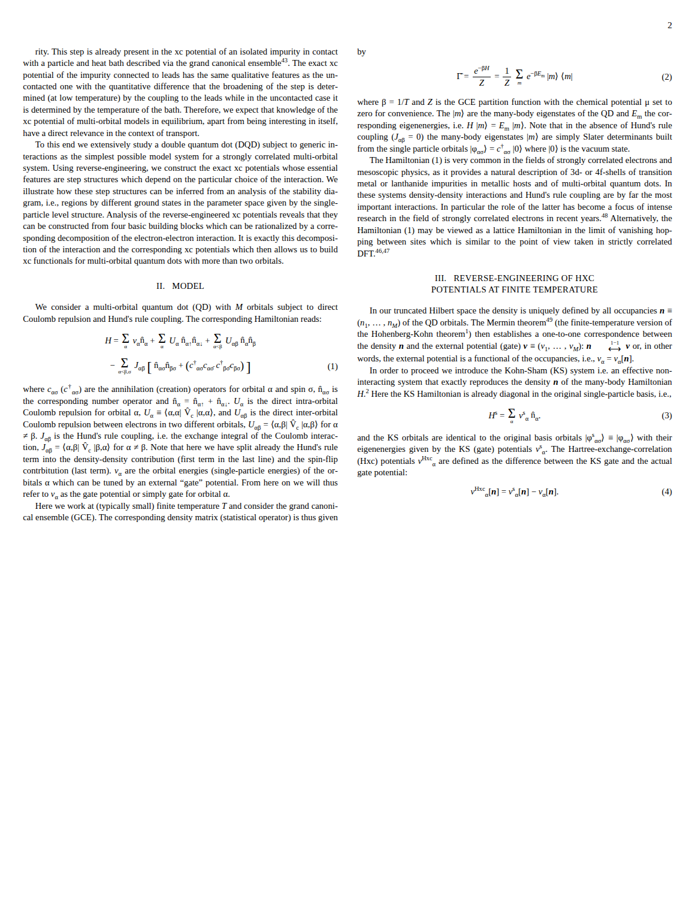2
rity. This step is already present in the xc potential of an isolated impurity in contact with a particle and heat bath described via the grand canonical ensemble43. The exact xc potential of the impurity connected to leads has the same qualitative features as the uncontacted one with the quantitative difference that the broadening of the step is determined (at low temperature) by the coupling to the leads while in the uncontacted case it is determined by the temperature of the bath. Therefore, we expect that knowledge of the xc potential of multi-orbital models in equilibrium, apart from being interesting in itself, have a direct relevance in the context of transport.
To this end we extensively study a double quantum dot (DQD) subject to generic interactions as the simplest possible model system for a strongly correlated multi-orbital system. Using reverse-engineering, we construct the exact xc potentials whose essential features are step structures which depend on the particular choice of the interaction. We illustrate how these step structures can be inferred from an analysis of the stability diagram, i.e., regions by different ground states in the parameter space given by the single-particle level structure. Analysis of the reverse-engineered xc potentials reveals that they can be constructed from four basic building blocks which can be rationalized by a corresponding decomposition of the electron-electron interaction. It is exactly this decomposition of the interaction and the corresponding xc potentials which then allows us to build xc functionals for multi-orbital quantum dots with more than two orbitals.
II. MODEL
We consider a multi-orbital quantum dot (QD) with M orbitals subject to direct Coulomb repulsion and Hund's rule coupling. The corresponding Hamiltonian reads:
H = Σα vαn̂α + Σα Uα n̂α↑n̂α↓ + Σα<β Uαβ n̂αn̂β
− Σα<β,σ Jαβ [ n̂ασn̂βσ + (c†ασcασ̄ c†βσ̄cβσ) ] (1)
where cασ (c†ασ) are the annihilation (creation) operators for orbital α and spin σ, n̂ασ is the corresponding number operator and n̂α = n̂α↑ + n̂α↓. Uα is the direct intra-orbital Coulomb repulsion for orbital α, Uα ≡ ⟨α,α| V̂c |α,α⟩, and Uαβ is the direct inter-orbital Coulomb repulsion between electrons in two different orbitals, Uαβ = ⟨α,β| V̂c |α,β⟩ for α ≠ β. Jαβ is the Hund's rule coupling, i.e. the exchange integral of the Coulomb interaction, Jαβ = ⟨α,β| V̂c |β,α⟩ for α ≠ β. Note that here we have split already the Hund's rule term into the density-density contribution (first term in the last line) and the spin-flip contrbitution (last term). vα are the orbital energies (single-particle energies) of the orbitals α which can be tuned by an external “gate” potential. From here on we will thus refer to vα as the gate potential or simply gate for orbital α.
Here we work at (typically small) finite temperature T and consider the grand canonical ensemble (GCE). The corresponding density matrix (statistical operator) is thus given by
Γ̂ = e−βH Z = 1 Z Σm e−βEm |m⟩ ⟨m| (2)
where β = 1/T and Z is the GCE partition function with the chemical potential μ set to zero for convenience. The |m⟩ are the many-body eigenstates of the QD and Em the corresponding eigenenergies, i.e. H |m⟩ = Em |m⟩. Note that in the absence of Hund's rule coupling (Jαβ = 0) the many-body eigenstates |m⟩ are simply Slater determinants built from the single particle orbitals |φασ⟩ = c†ασ |0⟩ where |0⟩ is the vacuum state.
The Hamiltonian (1) is very common in the fields of strongly correlated electrons and mesoscopic physics, as it provides a natural description of 3d- or 4f-shells of transition metal or lanthanide impurities in metallic hosts and of multi-orbital quantum dots. In these systems density-density interactions and Hund's rule coupling are by far the most important interactions. In particular the role of the latter has become a focus of intense research in the field of strongly correlated electrons in recent years.48 Alternatively, the Hamiltonian (1) may be viewed as a lattice Hamiltonian in the limit of vanishing hopping between sites which is similar to the point of view taken in strictly correlated DFT.46,47
III. REVERSE-ENGINEERING OF HXC
POTENTIALS AT FINITE TEMPERATURE
In our truncated Hilbert space the density is uniquely defined by all occupancies n ≡ (n1, … , nM) of the QD orbitals. The Mermin theorem49 (the finite-temperature version of the Hohenberg-Kohn theorem1) then establishes a one-to-one correspondence between the density n and the external potential (gate) v ≡ (v1, … , vM): n 1−1⟷ v or, in other words, the external potential is a functional of the occupancies, i.e., vα = vα[n].
In order to proceed we introduce the Kohn-Sham (KS) system i.e. an effective non-interacting system that exactly reproduces the density n of the many-body Hamiltonian H.2 Here the KS Hamiltonian is already diagonal in the original single-particle basis, i.e.,
Hs = Σα vsα n̂α. (3)
and the KS orbitals are identical to the original basis orbitals |φsασ⟩ ≡ |φασ⟩ with their eigenenergies given by the KS (gate) potentials vsα. The Hartree-exchange-correlation (Hxc) potentials vHxcα are defined as the difference between the KS gate and the actual gate potential:
vHxcα[n] = vsα[n] − vα[n]. (4)